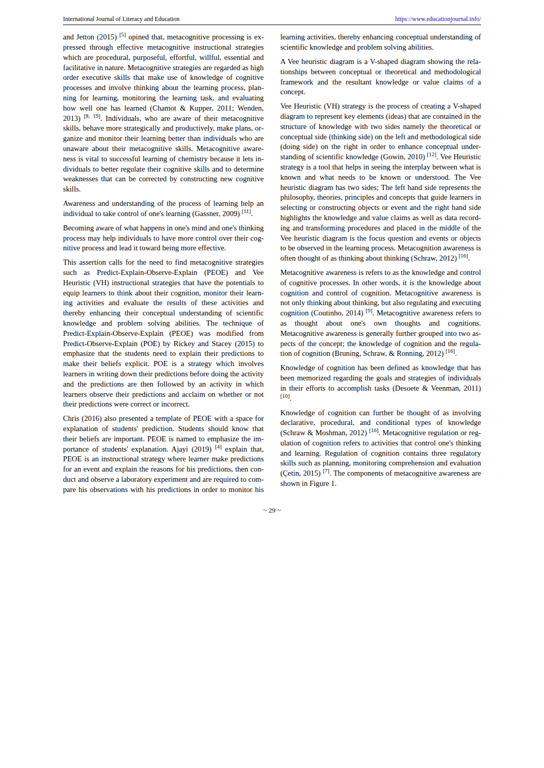International Journal of Literacy and Education https://www.educationjournal.info/
and Jetton (2015) [5] opined that, metacognitive processing is expressed through effective metacognitive instructional strategies which are procedural, purposeful, effortful, willful, essential and facilitative in nature. Metacognitive strategies are regarded as high order executive skills that make use of knowledge of cognitive processes and involve thinking about the learning process, planning for learning, monitoring the learning task, and evaluating how well one has learned (Chamot & Kupper, 2011; Wenden, 2013) [8, 19]. Individuals, who are aware of their metacognitive skills, behave more strategically and productively, make plans, organize and monitor their learning better than individuals who are unaware about their metacognitive skills. Metacognitive awareness is vital to successful learning of chemistry because it lets individuals to better regulate their cognitive skills and to determine weaknesses that can be corrected by constructing new cognitive skills.
Awareness and understanding of the process of learning help an individual to take control of one's learning (Gassner, 2009) [11].
Becoming aware of what happens in one's mind and one's thinking process may help individuals to have more control over their cognitive process and lead it toward being more effective.
This assertion calls for the need to find metacognitive strategies such as Predict-Explain-Observe-Explain (PEOE) and Vee Heuristic (VH) instructional strategies that have the potentials to equip learners to think about their cognition, monitor their learning activities and evaluate the results of these activities and thereby enhancing their conceptual understanding of scientific knowledge and problem solving abilities. The technique of Predict-Explain-Observe-Explain (PEOE) was modified from Predict-Observe-Explain (POE) by Rickey and Stacey (2015) to emphasize that the students need to explain their predictions to make their beliefs explicit. POE is a strategy which involves learners in writing down their predictions before doing the activity and the predictions are then followed by an activity in which learners observe their predictions and acclaim on whether or not their predictions were correct or incorrect.
Chris (2016) also presented a template of PEOE with a space for explanation of students' prediction. Students should know that their beliefs are important. PEOE is named to emphasize the importance of students' explanation. Ajayi (2019) [4] explain that, PEOE is an instructional strategy where learner make predictions for an event and explain the reasons for his predictions, then conduct and observe a laboratory experiment and are required to compare his observations with his predictions in order to monitor his learning activities, thereby enhancing conceptual understanding of scientific knowledge and problem solving abilities.
A Vee heuristic diagram is a V-shaped diagram showing the relationships between conceptual or theoretical and methodological framework and the resultant knowledge or value claims of a concept.
Vee Heuristic (VH) strategy is the process of creating a V-shaped diagram to represent key elements (ideas) that are contained in the structure of knowledge with two sides namely the theoretical or conceptual side (thinking side) on the left and methodological side (doing side) on the right in order to enhance conceptual understanding of scientific knowledge (Gowin, 2010) [12]. Vee Heuristic strategy is a tool that helps in seeing the interplay between what is known and what needs to be known or understood. The Vee heuristic diagram has two sides; The left hand side represents the philosophy, theories, principles and concepts that guide learners in selecting or constructing objects or event and the right hand side highlights the knowledge and value claims as well as data recording and transforming procedures and placed in the middle of the Vee heuristic diagram is the focus question and events or objects to be observed in the learning process. Metacognition awareness is often thought of as thinking about thinking (Schraw, 2012) [16].
Metacognitive awareness is refers to as the knowledge and control of cognitive processes. In other words, it is the knowledge about cognition and control of cognition. Metacognitive awareness is not only thinking about thinking, but also regulating and executing cognition (Coutinho, 2014) [9]. Metacognitive awareness refers to as thought about one's own thoughts and cognitions. Metacognitive awareness is generally further grouped into two aspects of the concept; the knowledge of cognition and the regulation of cognition (Bruning, Schraw, & Ronning, 2012) [16].
Knowledge of cognition has been defined as knowledge that has been memorized regarding the goals and strategies of individuals in their efforts to accomplish tasks (Desoete & Veenman, 2011) [10].
Knowledge of cognition can further be thought of as involving declarative, procedural, and conditional types of knowledge (Schraw & Moshman, 2012) [16]. Metacognitive regulation or regulation of cognition refers to activities that control one's thinking and learning. Regulation of cognition contains three regulatory skills such as planning, monitoring comprehension and evaluation (Çetin, 2015) [7]. The components of metacognitive awareness are shown in Figure 1.
~ 29 ~